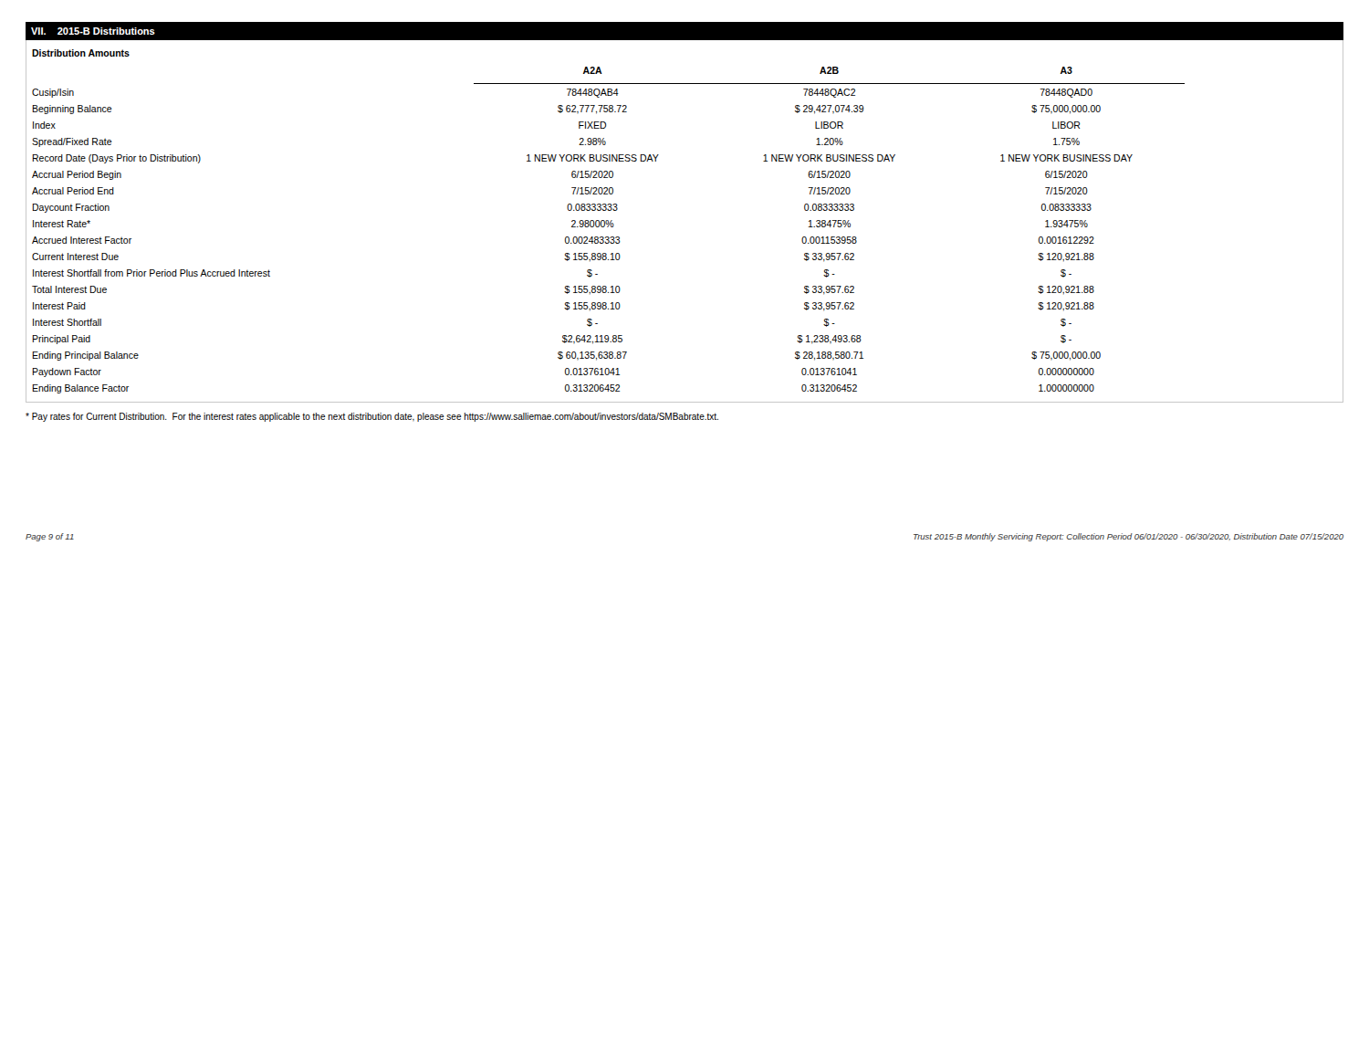VII. 2015-B Distributions
Distribution Amounts
| | A2A | A2B | A3 | |
| Cusip/Isin | 78448QAB4 | 78448QAC2 | 78448QAD0 | |
| Beginning Balance | $ 62,777,758.72 | $ 29,427,074.39 | $ 75,000,000.00 | |
| Index | FIXED | LIBOR | LIBOR | |
| Spread/Fixed Rate | 2.98% | 1.20% | 1.75% | |
| Record Date (Days Prior to Distribution) | 1 NEW YORK BUSINESS DAY | 1 NEW YORK BUSINESS DAY | 1 NEW YORK BUSINESS DAY | |
| Accrual Period Begin | 6/15/2020 | 6/15/2020 | 6/15/2020 | |
| Accrual Period End | 7/15/2020 | 7/15/2020 | 7/15/2020 | |
| Daycount Fraction | 0.08333333 | 0.08333333 | 0.08333333 | |
| Interest Rate* | 2.98000% | 1.38475% | 1.93475% | |
| Accrued Interest Factor | 0.002483333 | 0.001153958 | 0.001612292 | |
| Current Interest Due | $ 155,898.10 | $ 33,957.62 | $ 120,921.88 | |
| Interest Shortfall from Prior Period Plus Accrued Interest | $ - | $ - | $ - | |
| Total Interest Due | $ 155,898.10 | $ 33,957.62 | $ 120,921.88 | |
| Interest Paid | $ 155,898.10 | $ 33,957.62 | $ 120,921.88 | |
| Interest Shortfall | $ - | $ - | $ - | |
| Principal Paid | $2,642,119.85 | $ 1,238,493.68 | $ - | |
| Ending Principal Balance | $ 60,135,638.87 | $ 28,188,580.71 | $ 75,000,000.00 | |
| Paydown Factor | 0.013761041 | 0.013761041 | 0.000000000 | |
| Ending Balance Factor | 0.313206452 | 0.313206452 | 1.000000000 | |
* Pay rates for Current Distribution. For the interest rates applicable to the next distribution date, please see https://www.salliemae.com/about/investors/data/SMBabrate.txt.
Page 9 of 11
Trust 2015-B Monthly Servicing Report: Collection Period 06/01/2020 - 06/30/2020, Distribution Date 07/15/2020